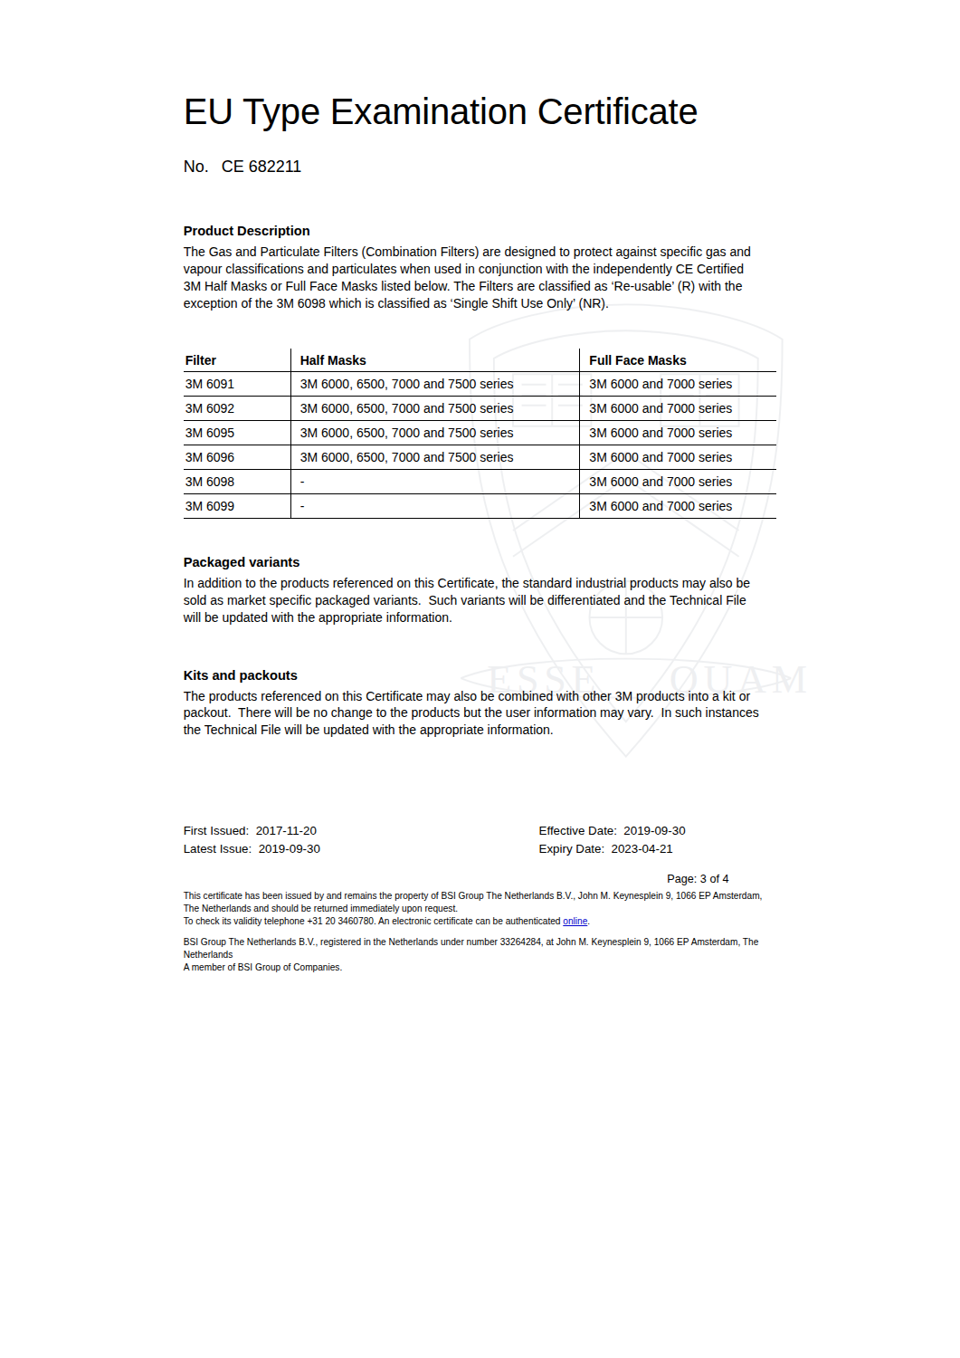ESSE QUAM
EU Type Examination Certificate
No. CE 682211
Product Description
The Gas and Particulate Filters (Combination Filters) are designed to protect against specific gas and vapour classifications and particulates when used in conjunction with the independently CE Certified 3M Half Masks or Full Face Masks listed below. The Filters are classified as ‘Re-usable’ (R) with the exception of the 3M 6098 which is classified as ‘Single Shift Use Only’ (NR).
| Filter | Half Masks | Full Face Masks |
| --- | --- | --- |
| 3M 6091 | 3M 6000, 6500, 7000 and 7500 series | 3M 6000 and 7000 series |
| 3M 6092 | 3M 6000, 6500, 7000 and 7500 series | 3M 6000 and 7000 series |
| 3M 6095 | 3M 6000, 6500, 7000 and 7500 series | 3M 6000 and 7000 series |
| 3M 6096 | 3M 6000, 6500, 7000 and 7500 series | 3M 6000 and 7000 series |
| 3M 6098 | - | 3M 6000 and 7000 series |
| 3M 6099 | - | 3M 6000 and 7000 series |
Packaged variants
In addition to the products referenced on this Certificate, the standard industrial products may also be sold as market specific packaged variants. Such variants will be differentiated and the Technical File will be updated with the appropriate information.
Kits and packouts
The products referenced on this Certificate may also be combined with other 3M products into a kit or packout. There will be no change to the products but the user information may vary. In such instances the Technical File will be updated with the appropriate information.
First Issued: 2017-11-20
Latest Issue: 2019-09-30
Effective Date: 2019-09-30
Expiry Date: 2023-04-21
Page: 3 of 4
This certificate has been issued by and remains the property of BSI Group The Netherlands B.V., John M. Keynesplein 9, 1066 EP Amsterdam, The Netherlands and should be returned immediately upon request.
To check its validity telephone +31 20 3460780. An electronic certificate can be authenticated online.
BSI Group The Netherlands B.V., registered in the Netherlands under number 33264284, at John M. Keynesplein 9, 1066 EP Amsterdam, The Netherlands
A member of BSI Group of Companies.